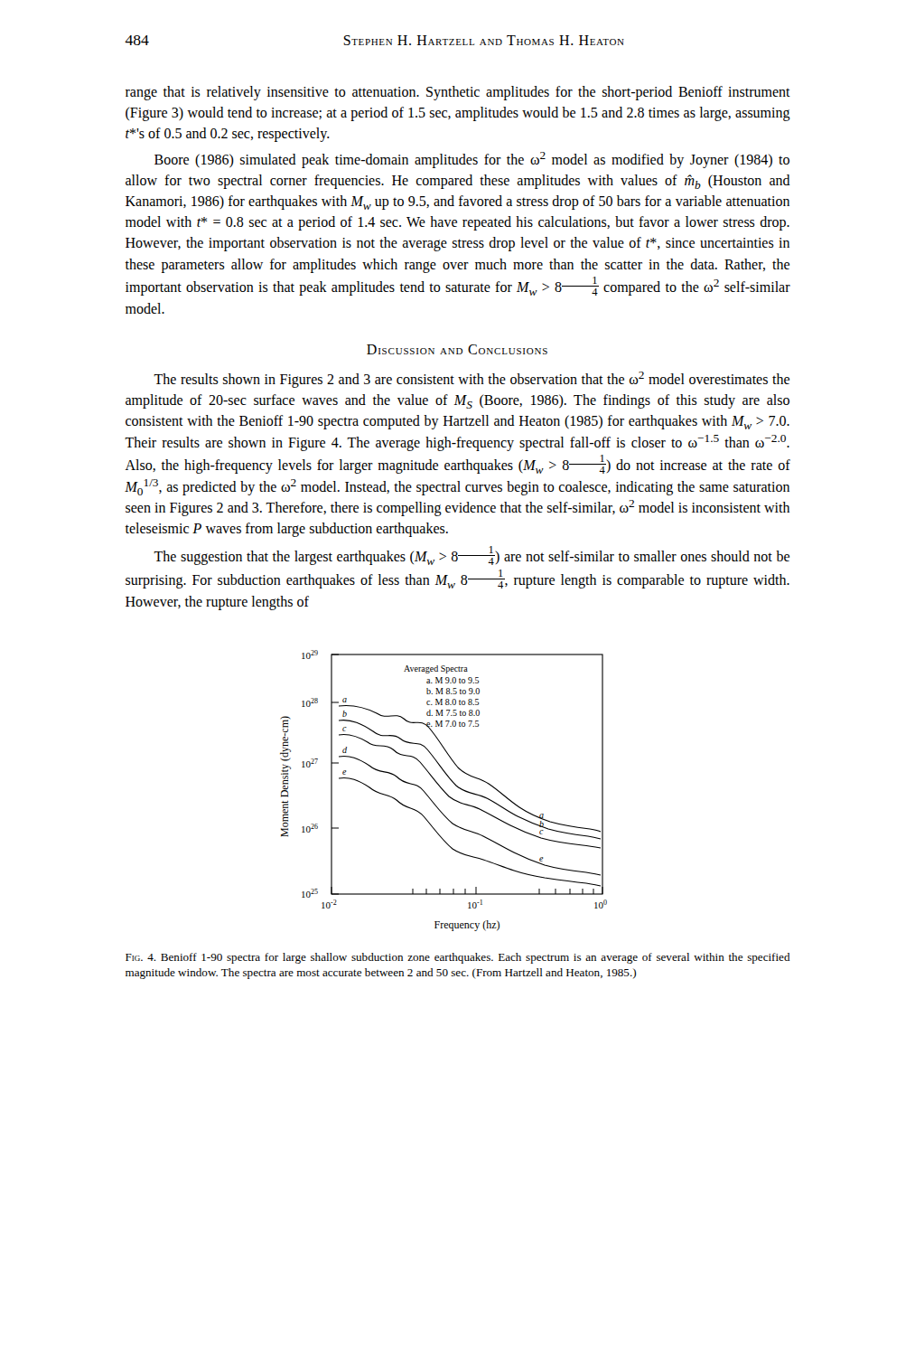484 Stephen H. Hartzell and Thomas H. Heaton
range that is relatively insensitive to attenuation. Synthetic amplitudes for the short-period Benioff instrument (Figure 3) would tend to increase; at a period of 1.5 sec, amplitudes would be 1.5 and 2.8 times as large, assuming t*'s of 0.5 and 0.2 sec, respectively.
Boore (1986) simulated peak time-domain amplitudes for the ω2 model as modified by Joyner (1984) to allow for two spectral corner frequencies. He compared these amplitudes with values of m̂b (Houston and Kanamori, 1986) for earthquakes with Mw up to 9.5, and favored a stress drop of 50 bars for a variable attenuation model with t* = 0.8 sec at a period of 1.4 sec. We have repeated his calculations, but favor a lower stress drop. However, the important observation is not the average stress drop level or the value of t*, since uncertainties in these parameters allow for amplitudes which range over much more than the scatter in the data. Rather, the important observation is that peak amplitudes tend to saturate for Mw > 814 compared to the ω2 self-similar model.
Discussion and Conclusions
The results shown in Figures 2 and 3 are consistent with the observation that the ω2 model overestimates the amplitude of 20-sec surface waves and the value of MS (Boore, 1986). The findings of this study are also consistent with the Benioff 1-90 spectra computed by Hartzell and Heaton (1985) for earthquakes with Mw > 7.0. Their results are shown in Figure 4. The average high-frequency spectral fall-off is closer to ω−1.5 than ω−2.0. Also, the high-frequency levels for larger magnitude earthquakes (Mw > 814) do not increase at the rate of M01/3, as predicted by the ω2 model. Instead, the spectral curves begin to coalesce, indicating the same saturation seen in Figures 2 and 3. Therefore, there is compelling evidence that the self-similar, ω2 model is inconsistent with teleseismic P waves from large subduction earthquakes.
The suggestion that the largest earthquakes (Mw > 814) are not self-similar to smaller ones should not be surprising. For subduction earthquakes of less than Mw 814, rupture length is comparable to rupture width. However, the rupture lengths of
1029 1028 1027 1026 1025 10-2 10-1 100 Moment Density (dyne-cm) Frequency (hz) Averaged Spectra a. M 9.0 to 9.5 b. M 8.5 to 9.0 c. M 8.0 to 8.5 d. M 7.5 to 8.0 e. M 7.0 to 7.5 a b c d e a b c e
Fig. 4. Benioff 1-90 spectra for large shallow subduction zone earthquakes. Each spectrum is an average of several within the specified magnitude window. The spectra are most accurate between 2 and 50 sec. (From Hartzell and Heaton, 1985.)